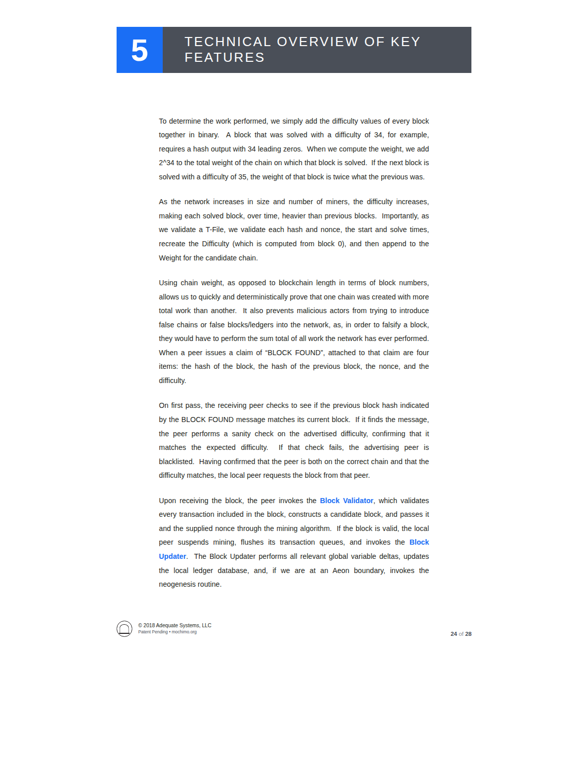5
TECHNICAL OVERVIEW OF KEY FEATURES
To determine the work performed, we simply add the difficulty values of every block together in binary. A block that was solved with a difficulty of 34, for example, requires a hash output with 34 leading zeros. When we compute the weight, we add 2^34 to the total weight of the chain on which that block is solved. If the next block is solved with a difficulty of 35, the weight of that block is twice what the previous was.
As the network increases in size and number of miners, the difficulty increases, making each solved block, over time, heavier than previous blocks. Importantly, as we validate a T-File, we validate each hash and nonce, the start and solve times, recreate the Difficulty (which is computed from block 0), and then append to the Weight for the candidate chain.
Using chain weight, as opposed to blockchain length in terms of block numbers, allows us to quickly and deterministically prove that one chain was created with more total work than another. It also prevents malicious actors from trying to introduce false chains or false blocks/ledgers into the network, as, in order to falsify a block, they would have to perform the sum total of all work the network has ever performed. When a peer issues a claim of “BLOCK FOUND”, attached to that claim are four items: the hash of the block, the hash of the previous block, the nonce, and the difficulty.
On first pass, the receiving peer checks to see if the previous block hash indicated by the BLOCK FOUND message matches its current block. If it finds the message, the peer performs a sanity check on the advertised difficulty, confirming that it matches the expected difficulty. If that check fails, the advertising peer is blacklisted. Having confirmed that the peer is both on the correct chain and that the difficulty matches, the local peer requests the block from that peer.
Upon receiving the block, the peer invokes the Block Validator, which validates every transaction included in the block, constructs a candidate block, and passes it and the supplied nonce through the mining algorithm. If the block is valid, the local peer suspends mining, flushes its transaction queues, and invokes the Block Updater. The Block Updater performs all relevant global variable deltas, updates the local ledger database, and, if we are at an Aeon boundary, invokes the neogenesis routine.
© 2018 Adequate Systems, LLC
Patent Pending • mochimo.org
24 of 28